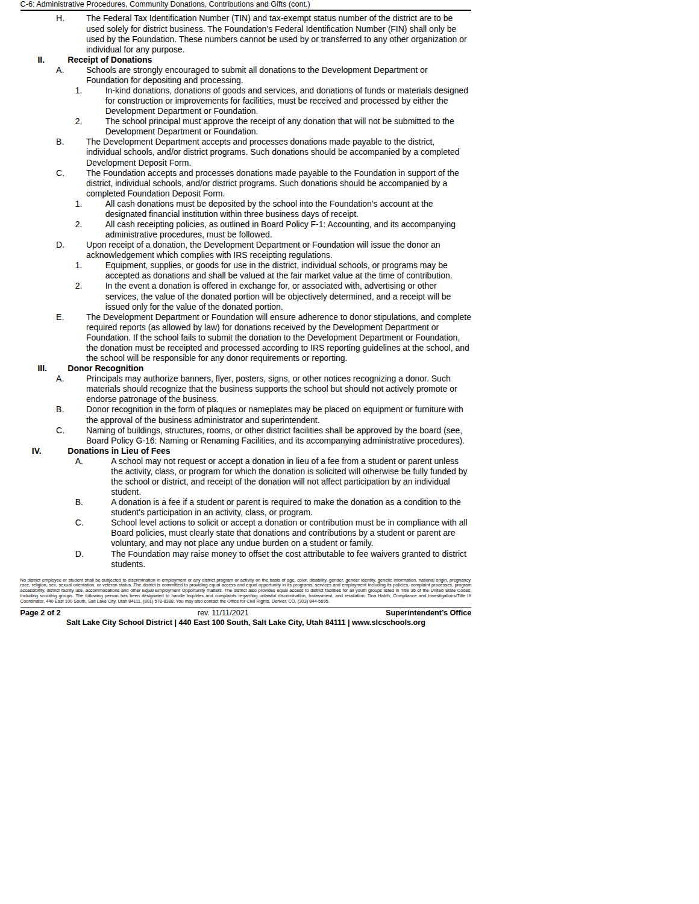C-6: Administrative Procedures, Community Donations, Contributions and Gifts (cont.)
H.
The Federal Tax Identification Number (TIN) and tax-exempt status number of the district are to be used solely for district business. The Foundation’s Federal Identification Number (FIN) shall only be used by the Foundation. These numbers cannot be used by or transferred to any other organization or individual for any purpose.
II.
Receipt of Donations
A.
Schools are strongly encouraged to submit all donations to the Development Department or Foundation for depositing and processing.
1.
In-kind donations, donations of goods and services, and donations of funds or materials designed for construction or improvements for facilities, must be received and processed by either the Development Department or Foundation.
2.
The school principal must approve the receipt of any donation that will not be submitted to the Development Department or Foundation.
B.
The Development Department accepts and processes donations made payable to the district, individual schools, and/or district programs. Such donations should be accompanied by a completed Development Deposit Form.
C.
The Foundation accepts and processes donations made payable to the Foundation in support of the district, individual schools, and/or district programs. Such donations should be accompanied by a completed Foundation Deposit Form.
1.
All cash donations must be deposited by the school into the Foundation’s account at the designated financial institution within three business days of receipt.
2.
All cash receipting policies, as outlined in Board Policy F-1: Accounting, and its accompanying administrative procedures, must be followed.
D.
Upon receipt of a donation, the Development Department or Foundation will issue the donor an acknowledgement which complies with IRS receipting regulations.
1.
Equipment, supplies, or goods for use in the district, individual schools, or programs may be accepted as donations and shall be valued at the fair market value at the time of contribution.
2.
In the event a donation is offered in exchange for, or associated with, advertising or other services, the value of the donated portion will be objectively determined, and a receipt will be issued only for the value of the donated portion.
E.
The Development Department or Foundation will ensure adherence to donor stipulations, and complete required reports (as allowed by law) for donations received by the Development Department or Foundation. If the school fails to submit the donation to the Development Department or Foundation, the donation must be receipted and processed according to IRS reporting guidelines at the school, and the school will be responsible for any donor requirements or reporting.
III.
Donor Recognition
A.
Principals may authorize banners, flyer, posters, signs, or other notices recognizing a donor. Such materials should recognize that the business supports the school but should not actively promote or endorse patronage of the business.
B.
Donor recognition in the form of plaques or nameplates may be placed on equipment or furniture with the approval of the business administrator and superintendent.
C.
Naming of buildings, structures, rooms, or other district facilities shall be approved by the board (see, Board Policy G-16: Naming or Renaming Facilities, and its accompanying administrative procedures).
IV.
Donations in Lieu of Fees
A.
A school may not request or accept a donation in lieu of a fee from a student or parent unless the activity, class, or program for which the donation is solicited will otherwise be fully funded by the school or district, and receipt of the donation will not affect participation by an individual student.
B.
A donation is a fee if a student or parent is required to make the donation as a condition to the student's participation in an activity, class, or program.
C.
School level actions to solicit or accept a donation or contribution must be in compliance with all Board policies, must clearly state that donations and contributions by a student or parent are voluntary, and may not place any undue burden on a student or family.
D.
The Foundation may raise money to offset the cost attributable to fee waivers granted to district students.
No district employee or student shall be subjected to discrimination in employment or any district program or activity on the basis of age, color, disability, gender, gender identity, genetic information, national origin, pregnancy, race, religion, sex, sexual orientation, or veteran status. The district is committed to providing equal access and equal opportunity in its programs, services and employment including its policies, complaint processes, program accessibility, district facility use, accommodations and other Equal Employment Opportunity matters. The district also provides equal access to district facilities for all youth groups listed in Title 36 of the United State Codes, including scouting groups. The following person has been designated to handle inquiries and complaints regarding unlawful discrimination, harassment, and retaliation: Tina Hatch, Compliance and Investigations/Title IX Coordinator, 440 East 100 South, Salt Lake City, Utah 84111, (801) 578-8388. You may also contact the Office for Civil Rights, Denver, CO, (303) 844-5695.
Page 2 of 2 rev. 11/11/2021 Superintendent’s Office
Salt Lake City School District | 440 East 100 South, Salt Lake City, Utah 84111 | www.slcschools.org